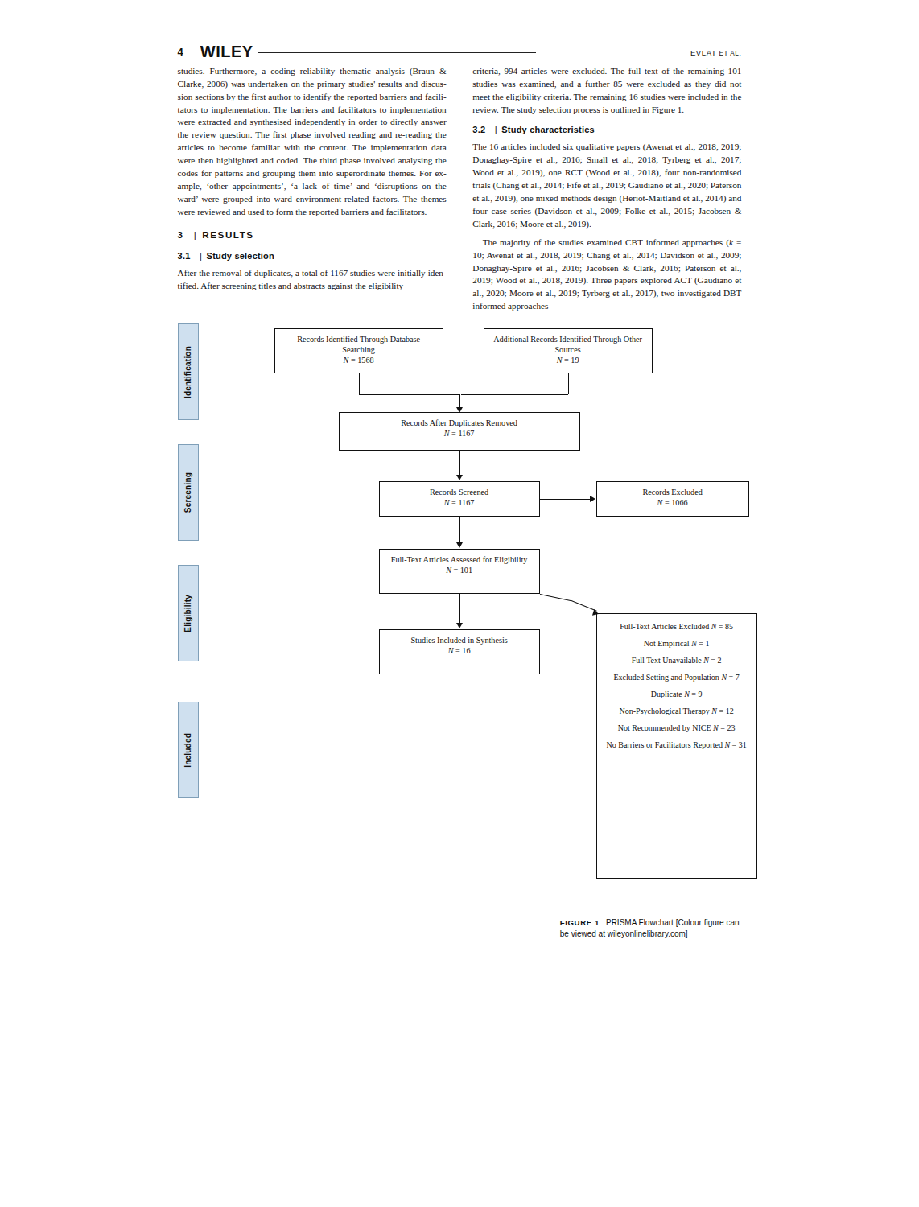4
WILEY
EVLAT ET AL.
studies. Furthermore, a coding reliability thematic analysis (Braun & Clarke, 2006) was undertaken on the primary studies' results and discussion sections by the first author to identify the reported barriers and facilitators to implementation. The barriers and facilitators to implementation were extracted and synthesised independently in order to directly answer the review question. The first phase involved reading and re-reading the articles to become familiar with the content. The implementation data were then highlighted and coded. The third phase involved analysing the codes for patterns and grouping them into superordinate themes. For example, ‘other appointments’, ‘a lack of time’ and ‘disruptions on the ward’ were grouped into ward environment-related factors. The themes were reviewed and used to form the reported barriers and facilitators.
3|RESULTS
3.1|Study selection
After the removal of duplicates, a total of 1167 studies were initially identified. After screening titles and abstracts against the eligibility
criteria, 994 articles were excluded. The full text of the remaining 101 studies was examined, and a further 85 were excluded as they did not meet the eligibility criteria. The remaining 16 studies were included in the review. The study selection process is outlined in Figure 1.
3.2|Study characteristics
The 16 articles included six qualitative papers (Awenat et al., 2018, 2019; Donaghay-Spire et al., 2016; Small et al., 2018; Tyrberg et al., 2017; Wood et al., 2019), one RCT (Wood et al., 2018), four non-randomised trials (Chang et al., 2014; Fife et al., 2019; Gaudiano et al., 2020; Paterson et al., 2019), one mixed methods design (Heriot-Maitland et al., 2014) and four case series (Davidson et al., 2009; Folke et al., 2015; Jacobsen & Clark, 2016; Moore et al., 2019).
The majority of the studies examined CBT informed approaches (k = 10; Awenat et al., 2018, 2019; Chang et al., 2014; Davidson et al., 2009; Donaghay-Spire et al., 2016; Jacobsen & Clark, 2016; Paterson et al., 2019; Wood et al., 2018, 2019). Three papers explored ACT (Gaudiano et al., 2020; Moore et al., 2019; Tyrberg et al., 2017), two investigated DBT informed approaches
Identification
Screening
Eligibility
Included
Records Identified Through Database Searching
N = 1568
Additional Records Identified Through Other Sources
N = 19
Records After Duplicates Removed
N = 1167
Records Screened
N = 1167
Records Excluded
N = 1066
Full-Text Articles Assessed for Eligibility
N = 101
Studies Included in Synthesis
N = 16
Full-Text Articles Excluded N = 85
Not Empirical N = 1
Full Text Unavailable N = 2
Excluded Setting and Population N = 7
Duplicate N = 9
Non-Psychological Therapy N = 12
Not Recommended by NICE N = 23
No Barriers or Facilitators Reported N = 31
FIGURE 1 PRISMA Flowchart [Colour figure can be viewed at wileyonlinelibrary.com]